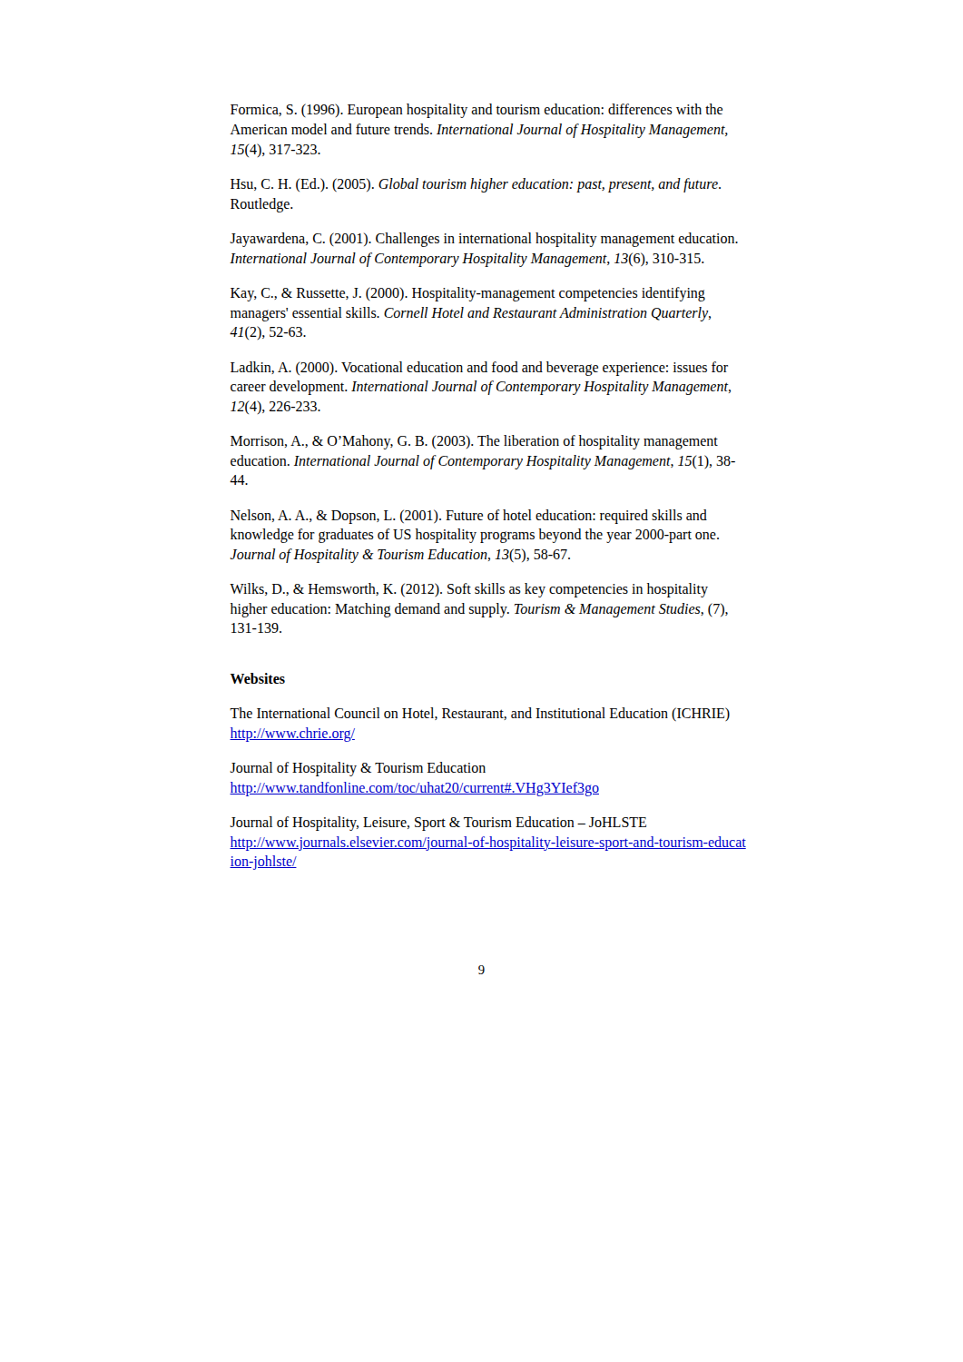Formica, S. (1996). European hospitality and tourism education: differences with the American model and future trends. International Journal of Hospitality Management, 15(4), 317-323.
Hsu, C. H. (Ed.). (2005). Global tourism higher education: past, present, and future. Routledge.
Jayawardena, C. (2001). Challenges in international hospitality management education. International Journal of Contemporary Hospitality Management, 13(6), 310-315.
Kay, C., & Russette, J. (2000). Hospitality-management competencies identifying managers' essential skills. Cornell Hotel and Restaurant Administration Quarterly, 41(2), 52-63.
Ladkin, A. (2000). Vocational education and food and beverage experience: issues for career development. International Journal of Contemporary Hospitality Management, 12(4), 226-233.
Morrison, A., & O’Mahony, G. B. (2003). The liberation of hospitality management education. International Journal of Contemporary Hospitality Management, 15(1), 38-44.
Nelson, A. A., & Dopson, L. (2001). Future of hotel education: required skills and knowledge for graduates of US hospitality programs beyond the year 2000-part one. Journal of Hospitality & Tourism Education, 13(5), 58-67.
Wilks, D., & Hemsworth, K. (2012). Soft skills as key competencies in hospitality higher education: Matching demand and supply. Tourism & Management Studies, (7), 131-139.
Websites
The International Council on Hotel, Restaurant, and Institutional Education (ICHRIE)
http://www.chrie.org/
Journal of Hospitality & Tourism Education
http://www.tandfonline.com/toc/uhat20/current#.VHg3YIef3go
Journal of Hospitality, Leisure, Sport & Tourism Education – JoHLSTE
http://www.journals.elsevier.com/journal-of-hospitality-leisure-sport-and-tourism-education-johlste/
9